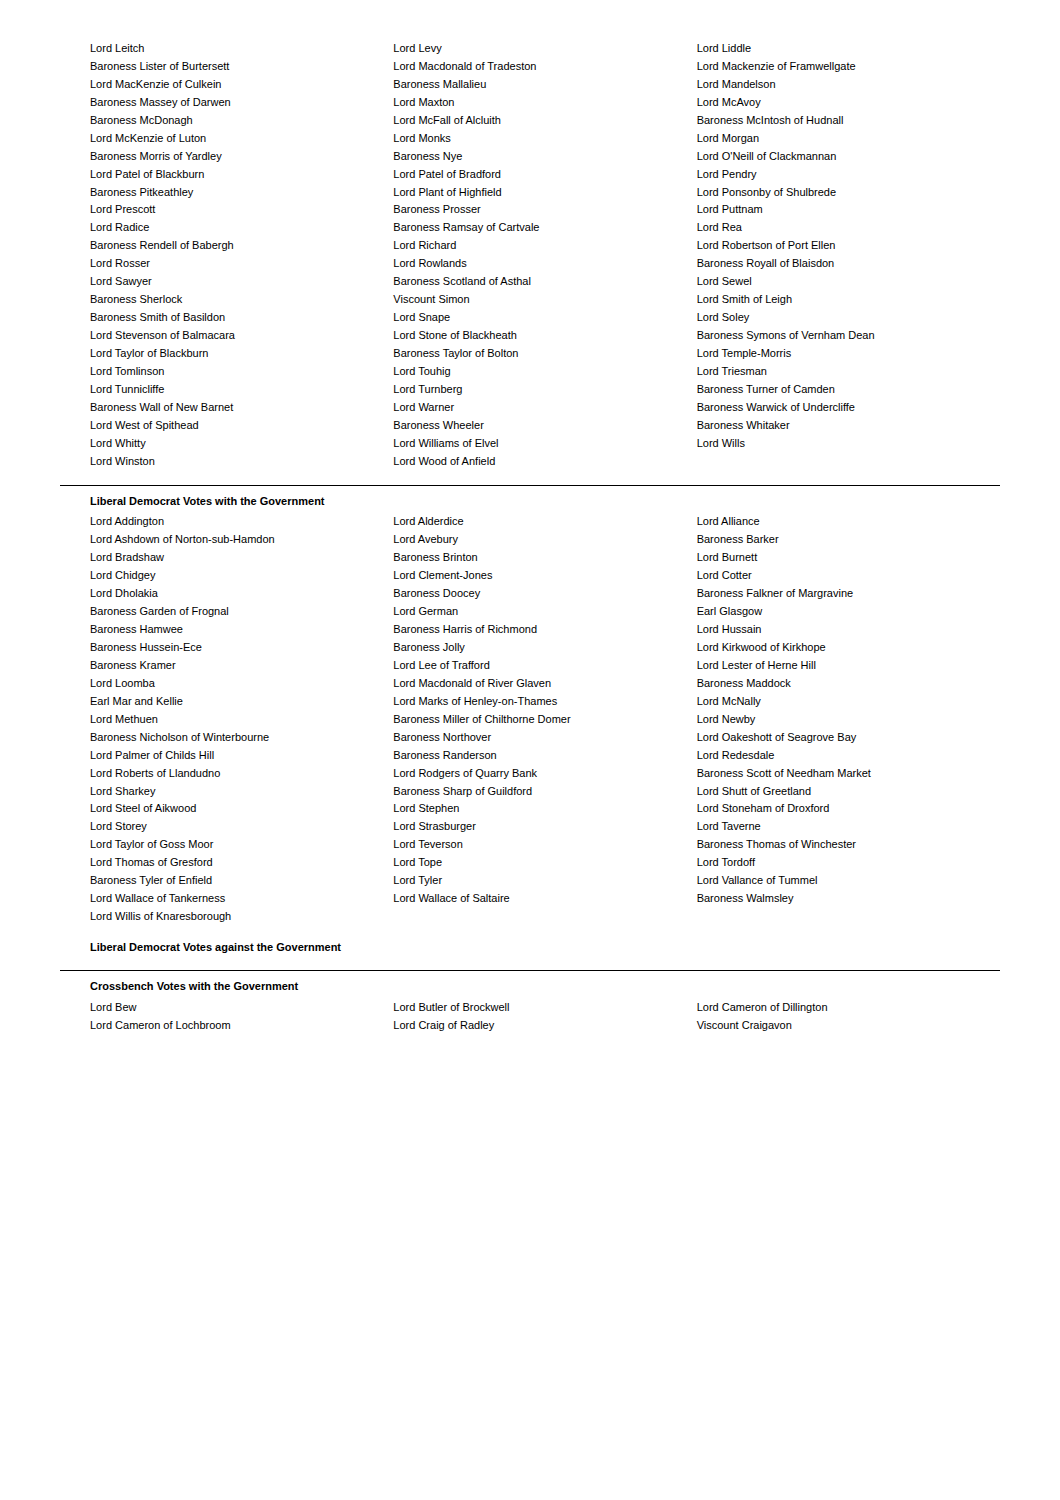| Lord Leitch | Lord Levy | Lord Liddle |
| Baroness Lister of Burtersett | Lord Macdonald of Tradeston | Lord Mackenzie of Framwellgate |
| Lord MacKenzie of Culkein | Baroness Mallalieu | Lord Mandelson |
| Baroness Massey of Darwen | Lord Maxton | Lord McAvoy |
| Baroness McDonagh | Lord McFall of Alcluith | Baroness McIntosh of Hudnall |
| Lord McKenzie of Luton | Lord Monks | Lord Morgan |
| Baroness Morris of Yardley | Baroness Nye | Lord O'Neill of Clackmannan |
| Lord Patel of Blackburn | Lord Patel of Bradford | Lord Pendry |
| Baroness Pitkeathley | Lord Plant of Highfield | Lord Ponsonby of Shulbrede |
| Lord Prescott | Baroness Prosser | Lord Puttnam |
| Lord Radice | Baroness Ramsay of Cartvale | Lord Rea |
| Baroness Rendell of Babergh | Lord Richard | Lord Robertson of Port Ellen |
| Lord Rosser | Lord Rowlands | Baroness Royall of Blaisdon |
| Lord Sawyer | Baroness Scotland of Asthal | Lord Sewel |
| Baroness Sherlock | Viscount Simon | Lord Smith of Leigh |
| Baroness Smith of Basildon | Lord Snape | Lord Soley |
| Lord Stevenson of Balmacara | Lord Stone of Blackheath | Baroness Symons of Vernham Dean |
| Lord Taylor of Blackburn | Baroness Taylor of Bolton | Lord Temple-Morris |
| Lord Tomlinson | Lord Touhig | Lord Triesman |
| Lord Tunnicliffe | Lord Turnberg | Baroness Turner of Camden |
| Baroness Wall of New Barnet | Lord Warner | Baroness Warwick of Undercliffe |
| Lord West of Spithead | Baroness Wheeler | Baroness Whitaker |
| Lord Whitty | Lord Williams of Elvel | Lord Wills |
| Lord Winston | Lord Wood of Anfield | |
Liberal Democrat Votes with the Government
| Lord Addington | Lord Alderdice | Lord Alliance |
| Lord Ashdown of Norton-sub-Hamdon | Lord Avebury | Baroness Barker |
| Lord Bradshaw | Baroness Brinton | Lord Burnett |
| Lord Chidgey | Lord Clement-Jones | Lord Cotter |
| Lord Dholakia | Baroness Doocey | Baroness Falkner of Margravine |
| Baroness Garden of Frognal | Lord German | Earl Glasgow |
| Baroness Hamwee | Baroness Harris of Richmond | Lord Hussain |
| Baroness Hussein-Ece | Baroness Jolly | Lord Kirkwood of Kirkhope |
| Baroness Kramer | Lord Lee of Trafford | Lord Lester of Herne Hill |
| Lord Loomba | Lord Macdonald of River Glaven | Baroness Maddock |
| Earl Mar and Kellie | Lord Marks of Henley-on-Thames | Lord McNally |
| Lord Methuen | Baroness Miller of Chilthorne Domer | Lord Newby |
| Baroness Nicholson of Winterbourne | Baroness Northover | Lord Oakeshott of Seagrove Bay |
| Lord Palmer of Childs Hill | Baroness Randerson | Lord Redesdale |
| Lord Roberts of Llandudno | Lord Rodgers of Quarry Bank | Baroness Scott of Needham Market |
| Lord Sharkey | Baroness Sharp of Guildford | Lord Shutt of Greetland |
| Lord Steel of Aikwood | Lord Stephen | Lord Stoneham of Droxford |
| Lord Storey | Lord Strasburger | Lord Taverne |
| Lord Taylor of Goss Moor | Lord Teverson | Baroness Thomas of Winchester |
| Lord Thomas of Gresford | Lord Tope | Lord Tordoff |
| Baroness Tyler of Enfield | Lord Tyler | Lord Vallance of Tummel |
| Lord Wallace of Tankerness | Lord Wallace of Saltaire | Baroness Walmsley |
| Lord Willis of Knaresborough | | |
Liberal Democrat Votes against the Government
Crossbench Votes with the Government
| Lord Bew | Lord Butler of Brockwell | Lord Cameron of Dillington |
| Lord Cameron of Lochbroom | Lord Craig of Radley | Viscount Craigavon |